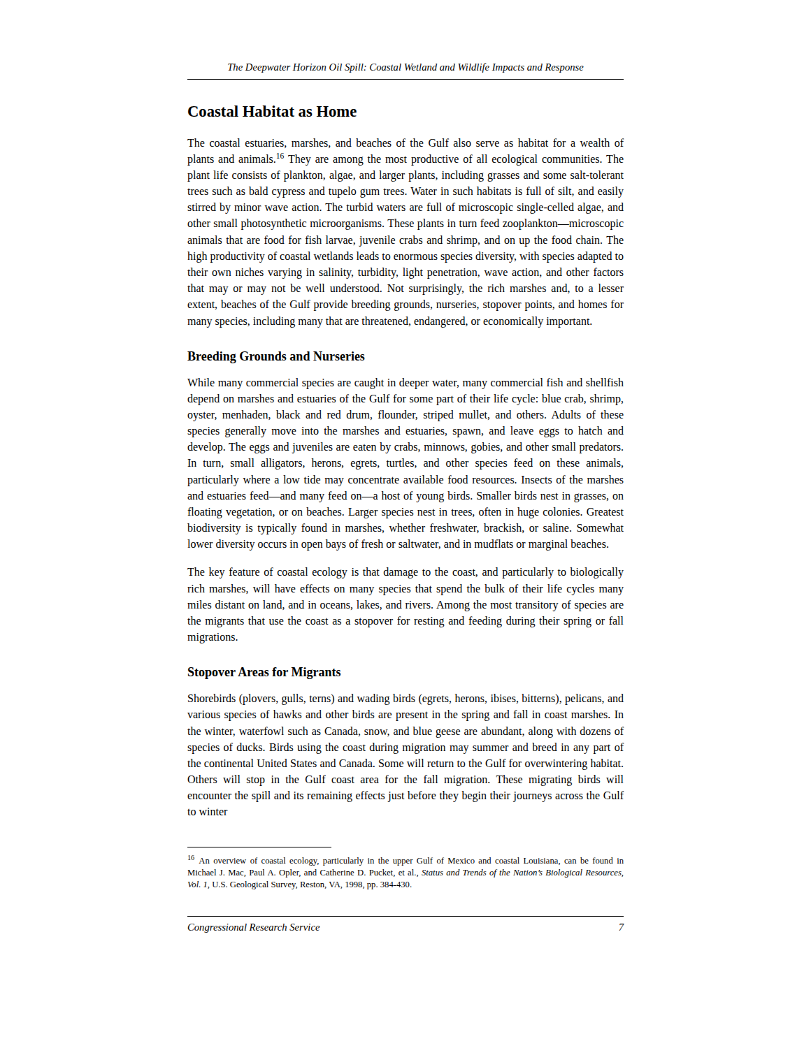The Deepwater Horizon Oil Spill: Coastal Wetland and Wildlife Impacts and Response
Coastal Habitat as Home
The coastal estuaries, marshes, and beaches of the Gulf also serve as habitat for a wealth of plants and animals.16 They are among the most productive of all ecological communities. The plant life consists of plankton, algae, and larger plants, including grasses and some salt-tolerant trees such as bald cypress and tupelo gum trees. Water in such habitats is full of silt, and easily stirred by minor wave action. The turbid waters are full of microscopic single-celled algae, and other small photosynthetic microorganisms. These plants in turn feed zooplankton—microscopic animals that are food for fish larvae, juvenile crabs and shrimp, and on up the food chain. The high productivity of coastal wetlands leads to enormous species diversity, with species adapted to their own niches varying in salinity, turbidity, light penetration, wave action, and other factors that may or may not be well understood. Not surprisingly, the rich marshes and, to a lesser extent, beaches of the Gulf provide breeding grounds, nurseries, stopover points, and homes for many species, including many that are threatened, endangered, or economically important.
Breeding Grounds and Nurseries
While many commercial species are caught in deeper water, many commercial fish and shellfish depend on marshes and estuaries of the Gulf for some part of their life cycle: blue crab, shrimp, oyster, menhaden, black and red drum, flounder, striped mullet, and others. Adults of these species generally move into the marshes and estuaries, spawn, and leave eggs to hatch and develop. The eggs and juveniles are eaten by crabs, minnows, gobies, and other small predators. In turn, small alligators, herons, egrets, turtles, and other species feed on these animals, particularly where a low tide may concentrate available food resources. Insects of the marshes and estuaries feed—and many feed on—a host of young birds. Smaller birds nest in grasses, on floating vegetation, or on beaches. Larger species nest in trees, often in huge colonies. Greatest biodiversity is typically found in marshes, whether freshwater, brackish, or saline. Somewhat lower diversity occurs in open bays of fresh or saltwater, and in mudflats or marginal beaches.
The key feature of coastal ecology is that damage to the coast, and particularly to biologically rich marshes, will have effects on many species that spend the bulk of their life cycles many miles distant on land, and in oceans, lakes, and rivers. Among the most transitory of species are the migrants that use the coast as a stopover for resting and feeding during their spring or fall migrations.
Stopover Areas for Migrants
Shorebirds (plovers, gulls, terns) and wading birds (egrets, herons, ibises, bitterns), pelicans, and various species of hawks and other birds are present in the spring and fall in coast marshes. In the winter, waterfowl such as Canada, snow, and blue geese are abundant, along with dozens of species of ducks. Birds using the coast during migration may summer and breed in any part of the continental United States and Canada. Some will return to the Gulf for overwintering habitat. Others will stop in the Gulf coast area for the fall migration. These migrating birds will encounter the spill and its remaining effects just before they begin their journeys across the Gulf to winter
16 An overview of coastal ecology, particularly in the upper Gulf of Mexico and coastal Louisiana, can be found in Michael J. Mac, Paul A. Opler, and Catherine D. Pucket, et al., Status and Trends of the Nation’s Biological Resources, Vol. 1, U.S. Geological Survey, Reston, VA, 1998, pp. 384-430.
Congressional Research Service 7